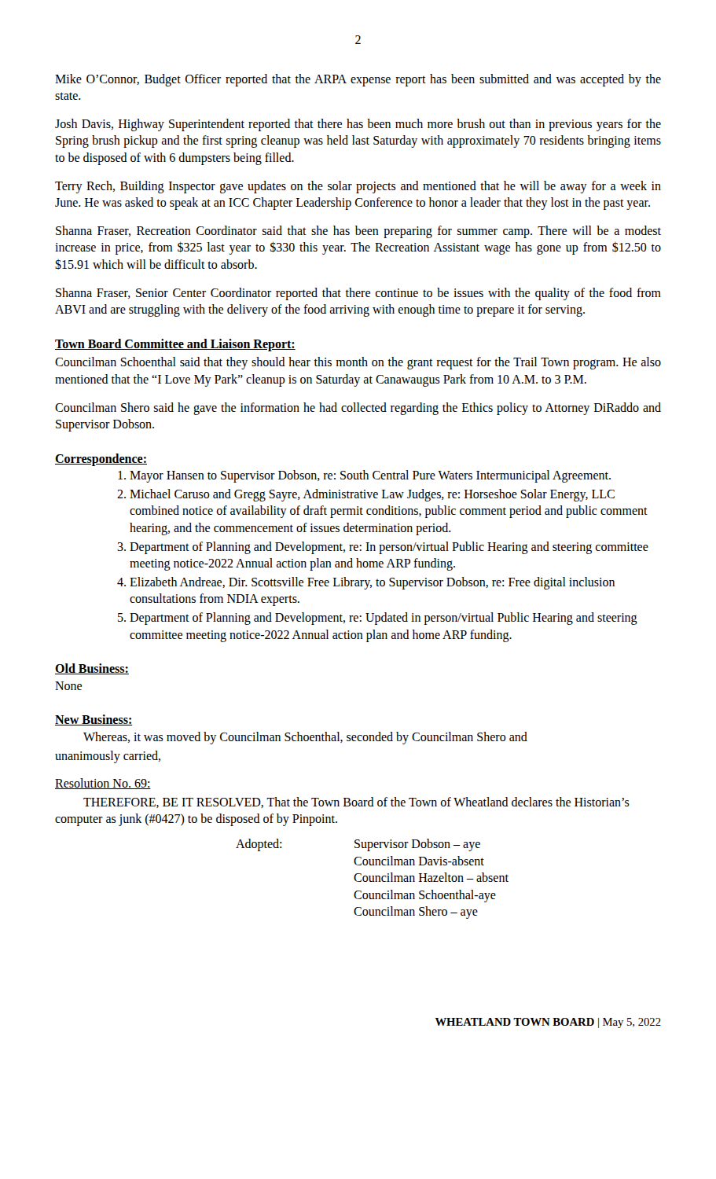2
Mike O’Connor, Budget Officer reported that the ARPA expense report has been submitted and was accepted by the state.
Josh Davis, Highway Superintendent reported that there has been much more brush out than in previous years for the Spring brush pickup and the first spring cleanup was held last Saturday with approximately 70 residents bringing items to be disposed of with 6 dumpsters being filled.
Terry Rech, Building Inspector gave updates on the solar projects and mentioned that he will be away for a week in June. He was asked to speak at an ICC Chapter Leadership Conference to honor a leader that they lost in the past year.
Shanna Fraser, Recreation Coordinator said that she has been preparing for summer camp. There will be a modest increase in price, from $325 last year to $330 this year. The Recreation Assistant wage has gone up from $12.50 to $15.91 which will be difficult to absorb.
Shanna Fraser, Senior Center Coordinator reported that there continue to be issues with the quality of the food from ABVI and are struggling with the delivery of the food arriving with enough time to prepare it for serving.
Town Board Committee and Liaison Report:
Councilman Schoenthal said that they should hear this month on the grant request for the Trail Town program. He also mentioned that the “I Love My Park” cleanup is on Saturday at Canawaugus Park from 10 A.M. to 3 P.M.
Councilman Shero said he gave the information he had collected regarding the Ethics policy to Attorney DiRaddo and Supervisor Dobson.
Correspondence:
Mayor Hansen to Supervisor Dobson, re: South Central Pure Waters Intermunicipal Agreement.
Michael Caruso and Gregg Sayre, Administrative Law Judges, re: Horseshoe Solar Energy, LLC combined notice of availability of draft permit conditions, public comment period and public comment hearing, and the commencement of issues determination period.
Department of Planning and Development, re: In person/virtual Public Hearing and steering committee meeting notice-2022 Annual action plan and home ARP funding.
Elizabeth Andreae, Dir. Scottsville Free Library, to Supervisor Dobson, re: Free digital inclusion consultations from NDIA experts.
Department of Planning and Development, re: Updated in person/virtual Public Hearing and steering committee meeting notice-2022 Annual action plan and home ARP funding.
Old Business:
None
New Business:
Whereas, it was moved by Councilman Schoenthal, seconded by Councilman Shero and
unanimously carried,
Resolution No. 69:
THEREFORE, BE IT RESOLVED, That the Town Board of the Town of Wheatland declares the Historian’s computer as junk (#0427) to be disposed of by Pinpoint.
Adopted:
Supervisor Dobson – aye
Councilman Davis-absent
Councilman Hazelton – absent
Councilman Schoenthal-aye
Councilman Shero – aye
WHEATLAND TOWN BOARD | May 5, 2022